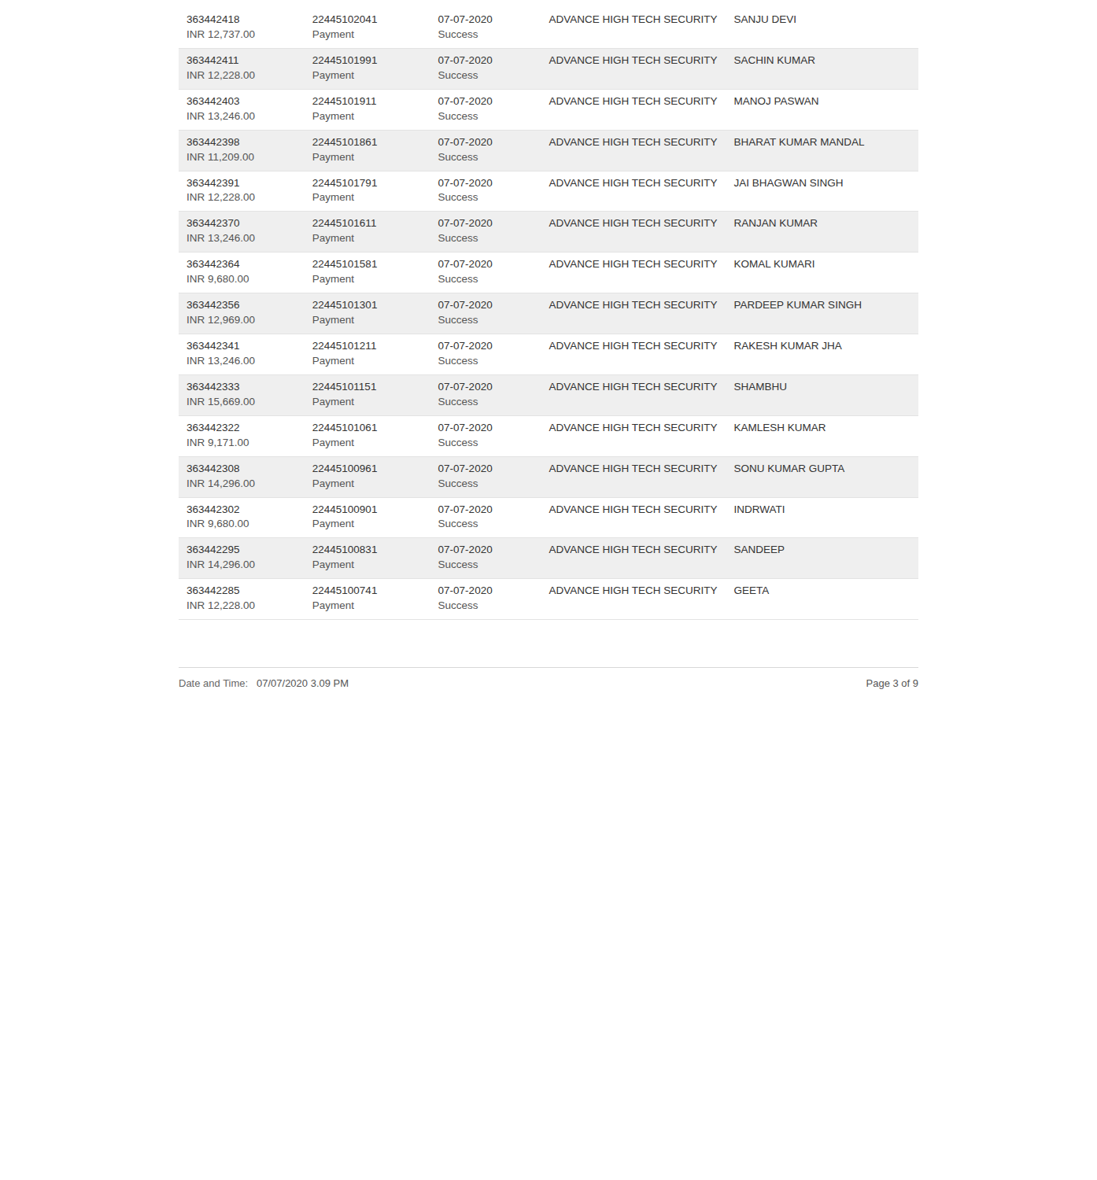| 363442418 | 22445102041 | 07-07-2020 | ADVANCE HIGH TECH SECURITY | SANJU DEVI |
| INR 12,737.00 | Payment | Success | | |
| 363442411 | 22445101991 | 07-07-2020 | ADVANCE HIGH TECH SECURITY | SACHIN KUMAR |
| INR 12,228.00 | Payment | Success | | |
| 363442403 | 22445101911 | 07-07-2020 | ADVANCE HIGH TECH SECURITY | MANOJ PASWAN |
| INR 13,246.00 | Payment | Success | | |
| 363442398 | 22445101861 | 07-07-2020 | ADVANCE HIGH TECH SECURITY | BHARAT KUMAR MANDAL |
| INR 11,209.00 | Payment | Success | | |
| 363442391 | 22445101791 | 07-07-2020 | ADVANCE HIGH TECH SECURITY | JAI BHAGWAN SINGH |
| INR 12,228.00 | Payment | Success | | |
| 363442370 | 22445101611 | 07-07-2020 | ADVANCE HIGH TECH SECURITY | RANJAN KUMAR |
| INR 13,246.00 | Payment | Success | | |
| 363442364 | 22445101581 | 07-07-2020 | ADVANCE HIGH TECH SECURITY | KOMAL KUMARI |
| INR 9,680.00 | Payment | Success | | |
| 363442356 | 22445101301 | 07-07-2020 | ADVANCE HIGH TECH SECURITY | PARDEEP KUMAR SINGH |
| INR 12,969.00 | Payment | Success | | |
| 363442341 | 22445101211 | 07-07-2020 | ADVANCE HIGH TECH SECURITY | RAKESH KUMAR JHA |
| INR 13,246.00 | Payment | Success | | |
| 363442333 | 22445101151 | 07-07-2020 | ADVANCE HIGH TECH SECURITY | SHAMBHU |
| INR 15,669.00 | Payment | Success | | |
| 363442322 | 22445101061 | 07-07-2020 | ADVANCE HIGH TECH SECURITY | KAMLESH KUMAR |
| INR 9,171.00 | Payment | Success | | |
| 363442308 | 22445100961 | 07-07-2020 | ADVANCE HIGH TECH SECURITY | SONU KUMAR GUPTA |
| INR 14,296.00 | Payment | Success | | |
| 363442302 | 22445100901 | 07-07-2020 | ADVANCE HIGH TECH SECURITY | INDRWATI |
| INR 9,680.00 | Payment | Success | | |
| 363442295 | 22445100831 | 07-07-2020 | ADVANCE HIGH TECH SECURITY | SANDEEP |
| INR 14,296.00 | Payment | Success | | |
| 363442285 | 22445100741 | 07-07-2020 | ADVANCE HIGH TECH SECURITY | GEETA |
| INR 12,228.00 | Payment | Success | | |
Date and Time: 07/07/2020 3.09 PM
Page 3 of 9